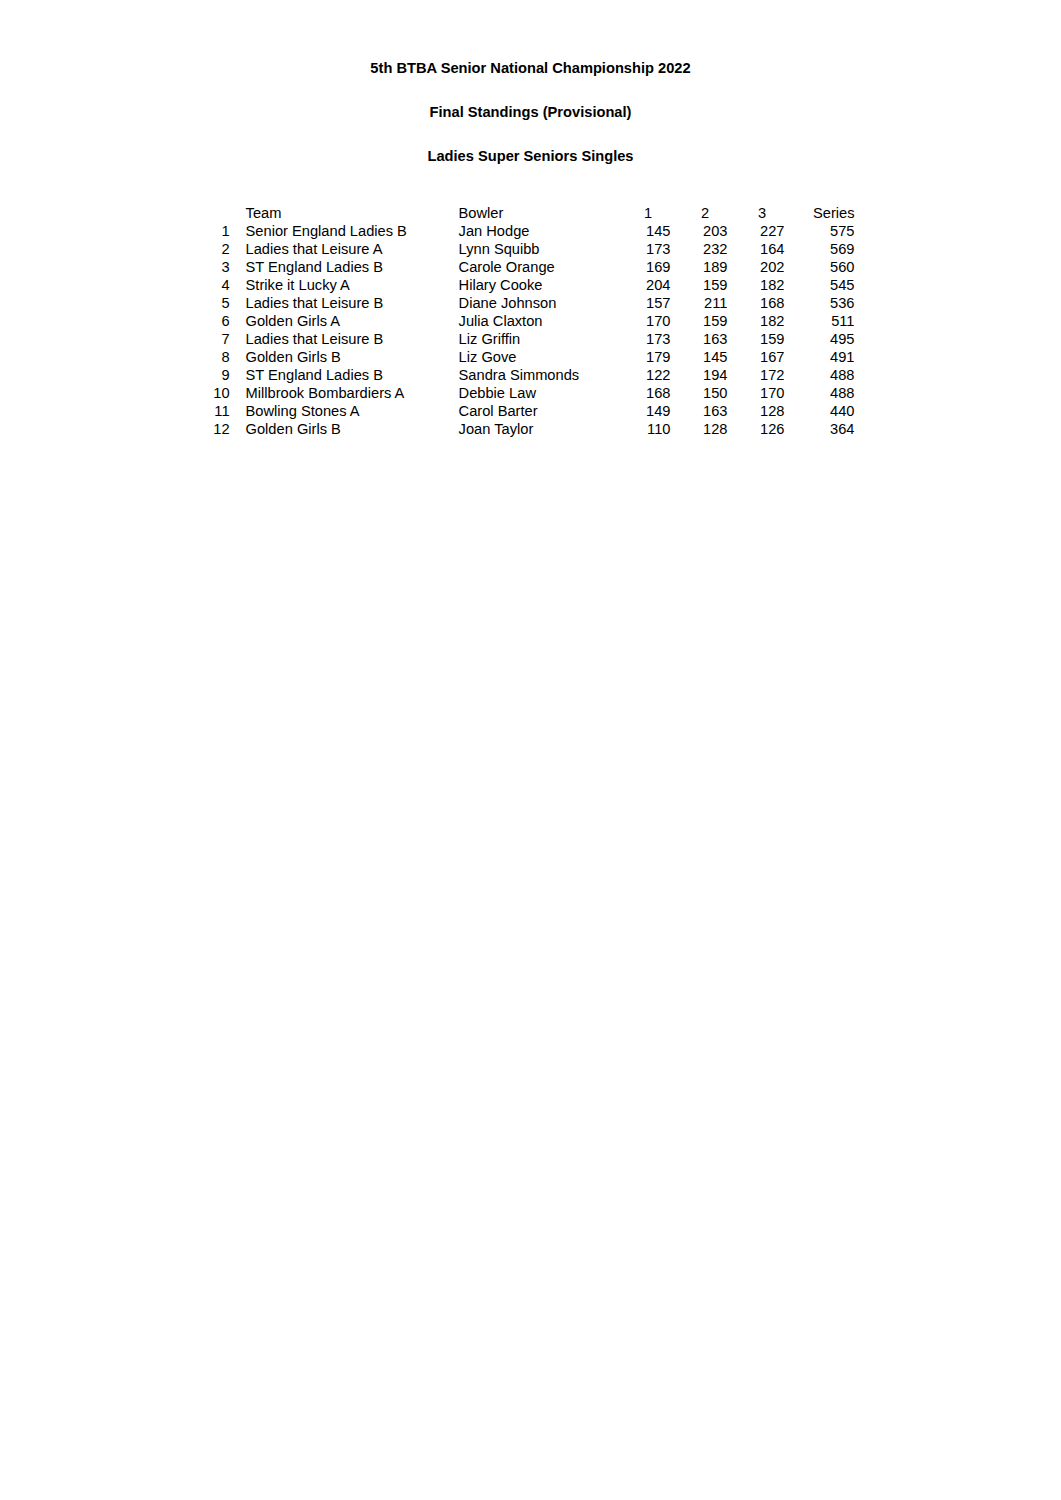5th BTBA Senior National Championship 2022
Final Standings (Provisional)
Ladies Super Seniors Singles
| | Team | Bowler | 1 | 2 | 3 | Series |
| --- | --- | --- | --- | --- | --- | --- |
| 1 | Senior England Ladies B | Jan Hodge | 145 | 203 | 227 | 575 |
| 2 | Ladies that Leisure A | Lynn Squibb | 173 | 232 | 164 | 569 |
| 3 | ST England Ladies B | Carole Orange | 169 | 189 | 202 | 560 |
| 4 | Strike it Lucky A | Hilary Cooke | 204 | 159 | 182 | 545 |
| 5 | Ladies that Leisure B | Diane Johnson | 157 | 211 | 168 | 536 |
| 6 | Golden Girls A | Julia Claxton | 170 | 159 | 182 | 511 |
| 7 | Ladies that Leisure B | Liz Griffin | 173 | 163 | 159 | 495 |
| 8 | Golden Girls B | Liz Gove | 179 | 145 | 167 | 491 |
| 9 | ST England Ladies B | Sandra Simmonds | 122 | 194 | 172 | 488 |
| 10 | Millbrook Bombardiers A | Debbie Law | 168 | 150 | 170 | 488 |
| 11 | Bowling Stones A | Carol Barter | 149 | 163 | 128 | 440 |
| 12 | Golden Girls B | Joan Taylor | 110 | 128 | 126 | 364 |